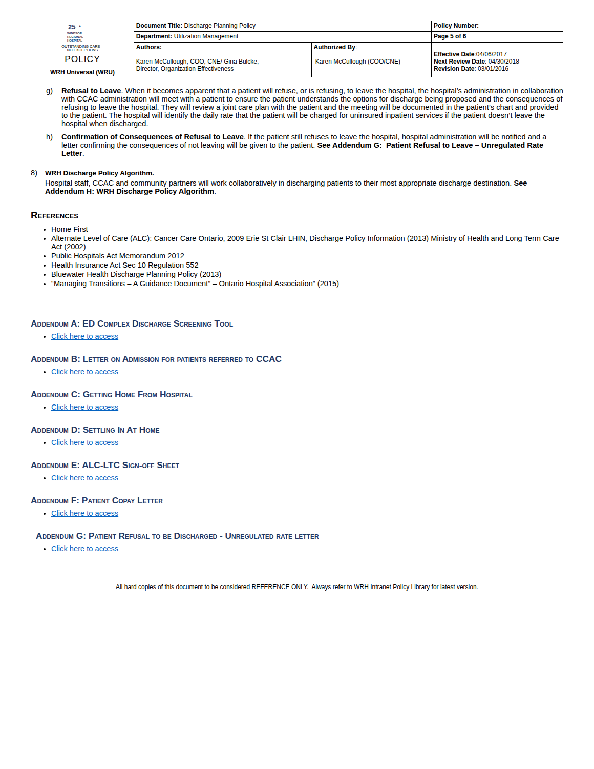| 25 ★ WINDSOR REGIONAL HOSPITAL OUTSTANDING CARE – NO EXCEPTIONS POLICY WRH Universal (WRU) | Document Title: Discharge Planning Policy | Policy Number: |
| Department: Utilization Management | Page 5 of 6 |
| Authors: Karen McCullough, COO, CNE/ Gina Bulcke, Director, Organization Effectiveness | Authorized By : Karen McCullough (COO/CNE) | Effective Date :04/06/2017 Next Review Date : 04/30/2018 Revision Date : 03/01/2016 |
g)
Refusal to Leave. When it becomes apparent that a patient will refuse, or is refusing, to leave the hospital, the hospital’s administration in collaboration with CCAC administration will meet with a patient to ensure the patient understands the options for discharge being proposed and the consequences of refusing to leave the hospital. They will review a joint care plan with the patient and the meeting will be documented in the patient’s chart and provided to the patient. The hospital will identify the daily rate that the patient will be charged for uninsured inpatient services if the patient doesn’t leave the hospital when discharged.
h)
Confirmation of Consequences of Refusal to Leave. If the patient still refuses to leave the hospital, hospital administration will be notified and a letter confirming the consequences of not leaving will be given to the patient. See Addendum G: Patient Refusal to Leave – Unregulated Rate Letter.
8)
WRH Discharge Policy Algorithm.
Hospital staff, CCAC and community partners will work collaboratively in discharging patients to their most appropriate discharge destination. See Addendum H: WRH Discharge Policy Algorithm.
References
Home First
Alternate Level of Care (ALC): Cancer Care Ontario, 2009 Erie St Clair LHIN, Discharge Policy Information (2013) Ministry of Health and Long Term Care Act (2002)
Public Hospitals Act Memorandum 2012
Health Insurance Act Sec 10 Regulation 552
Bluewater Health Discharge Planning Policy (2013)
“Managing Transitions – A Guidance Document” – Ontario Hospital Association” (2015)
Addendum A: ED Complex Discharge Screening Tool
Click here to access
Addendum B: Letter on Admission for patients referred to CCAC
Click here to access
Addendum C: Getting Home From Hospital
Click here to access
Addendum D: Settling In At Home
Click here to access
Addendum E: ALC-LTC Sign-off Sheet
Click here to access
Addendum F: Patient Copay Letter
Click here to access
Addendum G: Patient Refusal to be Discharged - Unregulated rate letter
Click here to access
All hard copies of this document to be considered REFERENCE ONLY. Always refer to WRH Intranet Policy Library for latest version.